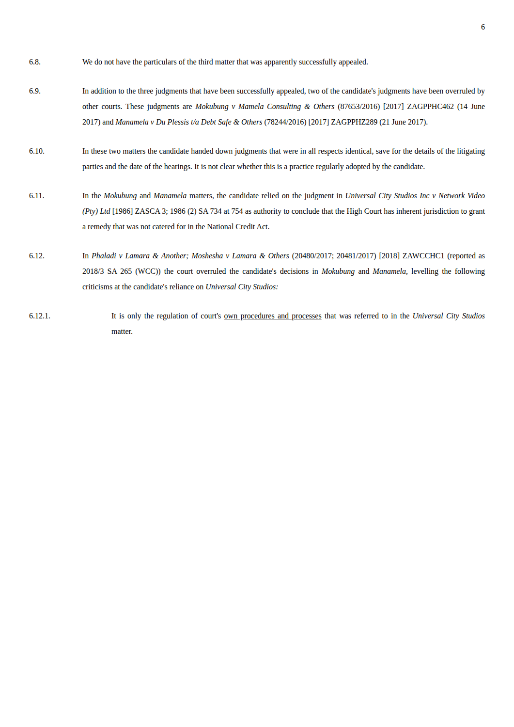6
6.8.
We do not have the particulars of the third matter that was apparently successfully appealed.
6.9.
In addition to the three judgments that have been successfully appealed, two of the candidate's judgments have been overruled by other courts. These judgments are Mokubung v Mamela Consulting & Others (87653/2016) [2017] ZAGPPHC462 (14 June 2017) and Manamela v Du Plessis t/a Debt Safe & Others (78244/2016) [2017] ZAGPPHZ289 (21 June 2017).
6.10.
In these two matters the candidate handed down judgments that were in all respects identical, save for the details of the litigating parties and the date of the hearings. It is not clear whether this is a practice regularly adopted by the candidate.
6.11.
In the Mokubung and Manamela matters, the candidate relied on the judgment in Universal City Studios Inc v Network Video (Pty) Ltd [1986] ZASCA 3; 1986 (2) SA 734 at 754 as authority to conclude that the High Court has inherent jurisdiction to grant a remedy that was not catered for in the National Credit Act.
6.12.
In Phaladi v Lamara & Another; Moshesha v Lamara & Others (20480/2017; 20481/2017) [2018] ZAWCCHC1 (reported as 2018/3 SA 265 (WCC)) the court overruled the candidate's decisions in Mokubung and Manamela, levelling the following criticisms at the candidate's reliance on Universal City Studios:
6.12.1.
It is only the regulation of court's own procedures and processes that was referred to in the Universal City Studios matter.